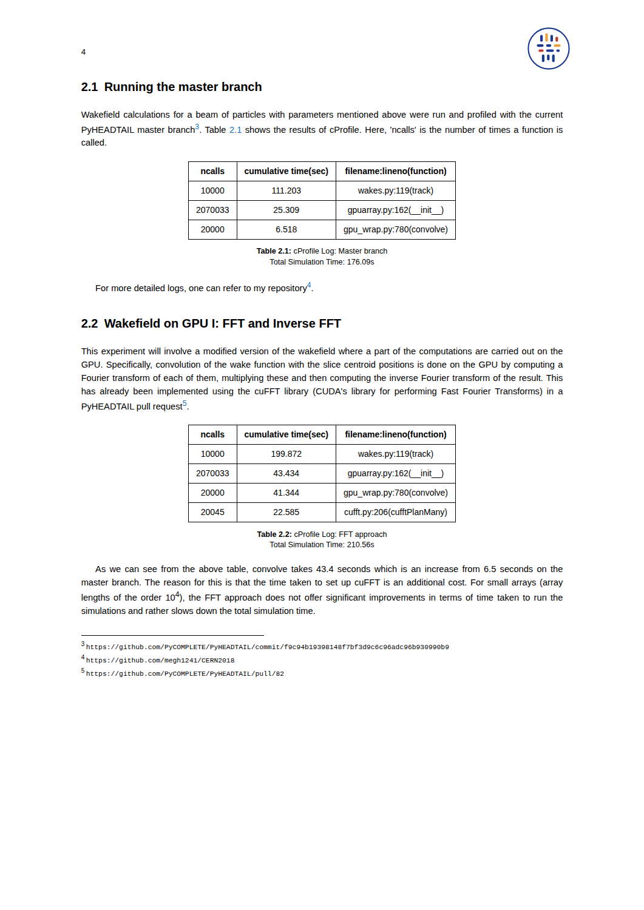4
2.1 Running the master branch
Wakefield calculations for a beam of particles with parameters mentioned above were run and profiled with the current PyHEADTAIL master branch3. Table 2.1 shows the results of cProfile. Here, 'ncalls' is the number of times a function is called.
| ncalls | cumulative time(sec) | filename:lineno(function) |
| --- | --- | --- |
| 10000 | 111.203 | wakes.py:119(track) |
| 2070033 | 25.309 | gpuarray.py:162(__init__) |
| 20000 | 6.518 | gpu_wrap.py:780(convolve) |
Table 2.1: cProfile Log: Master branch
Total Simulation Time: 176.09s
For more detailed logs, one can refer to my repository4.
2.2 Wakefield on GPU I: FFT and Inverse FFT
This experiment will involve a modified version of the wakefield where a part of the computations are carried out on the GPU. Specifically, convolution of the wake function with the slice centroid positions is done on the GPU by computing a Fourier transform of each of them, multiplying these and then computing the inverse Fourier transform of the result. This has already been implemented using the cuFFT library (CUDA's library for performing Fast Fourier Transforms) in a PyHEADTAIL pull request5.
| ncalls | cumulative time(sec) | filename:lineno(function) |
| --- | --- | --- |
| 10000 | 199.872 | wakes.py:119(track) |
| 2070033 | 43.434 | gpuarray.py:162(__init__) |
| 20000 | 41.344 | gpu_wrap.py:780(convolve) |
| 20045 | 22.585 | cufft.py:206(cufftPlanMany) |
Table 2.2: cProfile Log: FFT approach
Total Simulation Time: 210.56s
As we can see from the above table, convolve takes 43.4 seconds which is an increase from 6.5 seconds on the master branch. The reason for this is that the time taken to set up cuFFT is an additional cost. For small arrays (array lengths of the order 104), the FFT approach does not offer significant improvements in terms of time taken to run the simulations and rather slows down the total simulation time.
3 https://github.com/PyCOMPLETE/PyHEADTAIL/commit/f9c94b19398148f7bf3d9c6c96adc96b930990b9
4 https://github.com/megh1241/CERN2018
5 https://github.com/PyCOMPLETE/PyHEADTAIL/pull/82